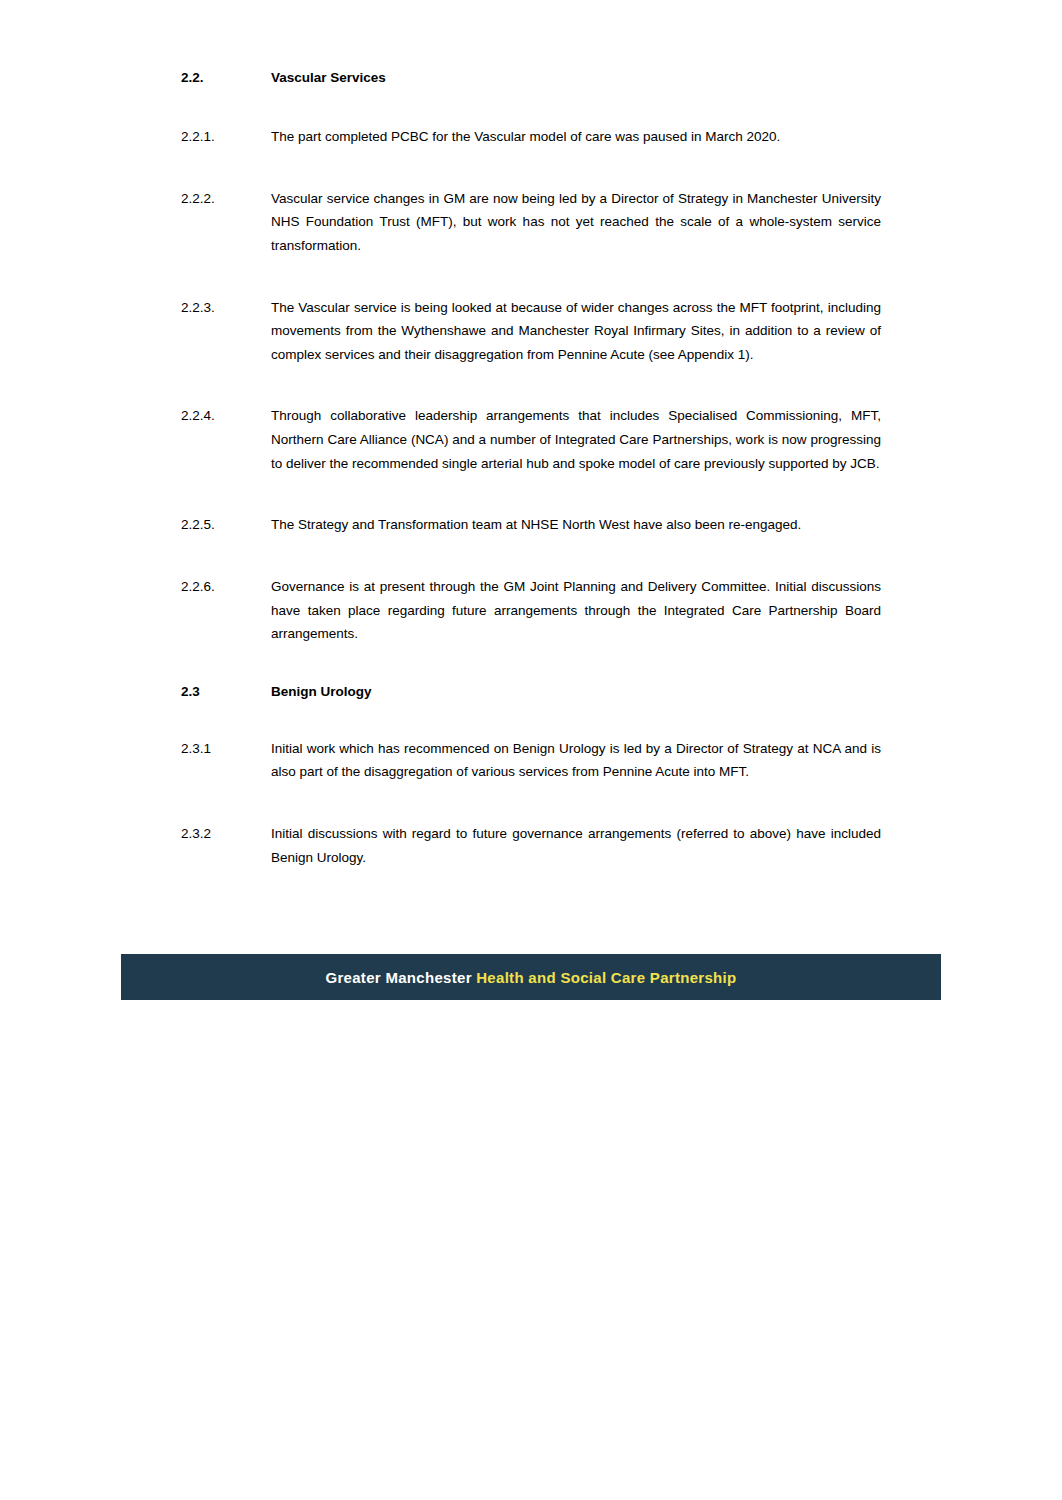2.2. Vascular Services
2.2.1.
The part completed PCBC for the Vascular model of care was paused in March 2020.
2.2.2.
Vascular service changes in GM are now being led by a Director of Strategy in Manchester University NHS Foundation Trust (MFT), but work has not yet reached the scale of a whole-system service transformation.
2.2.3.
The Vascular service is being looked at because of wider changes across the MFT footprint, including movements from the Wythenshawe and Manchester Royal Infirmary Sites, in addition to a review of complex services and their disaggregation from Pennine Acute (see Appendix 1).
2.2.4.
Through collaborative leadership arrangements that includes Specialised Commissioning, MFT, Northern Care Alliance (NCA) and a number of Integrated Care Partnerships, work is now progressing to deliver the recommended single arterial hub and spoke model of care previously supported by JCB.
2.2.5.
The Strategy and Transformation team at NHSE North West have also been re-engaged.
2.2.6.
Governance is at present through the GM Joint Planning and Delivery Committee. Initial discussions have taken place regarding future arrangements through the Integrated Care Partnership Board arrangements.
2.3
Benign Urology
2.3.1
Initial work which has recommenced on Benign Urology is led by a Director of Strategy at NCA and is also part of the disaggregation of various services from Pennine Acute into MFT.
2.3.2
Initial discussions with regard to future governance arrangements (referred to above) have included Benign Urology.
Greater Manchester Health and Social Care Partnership